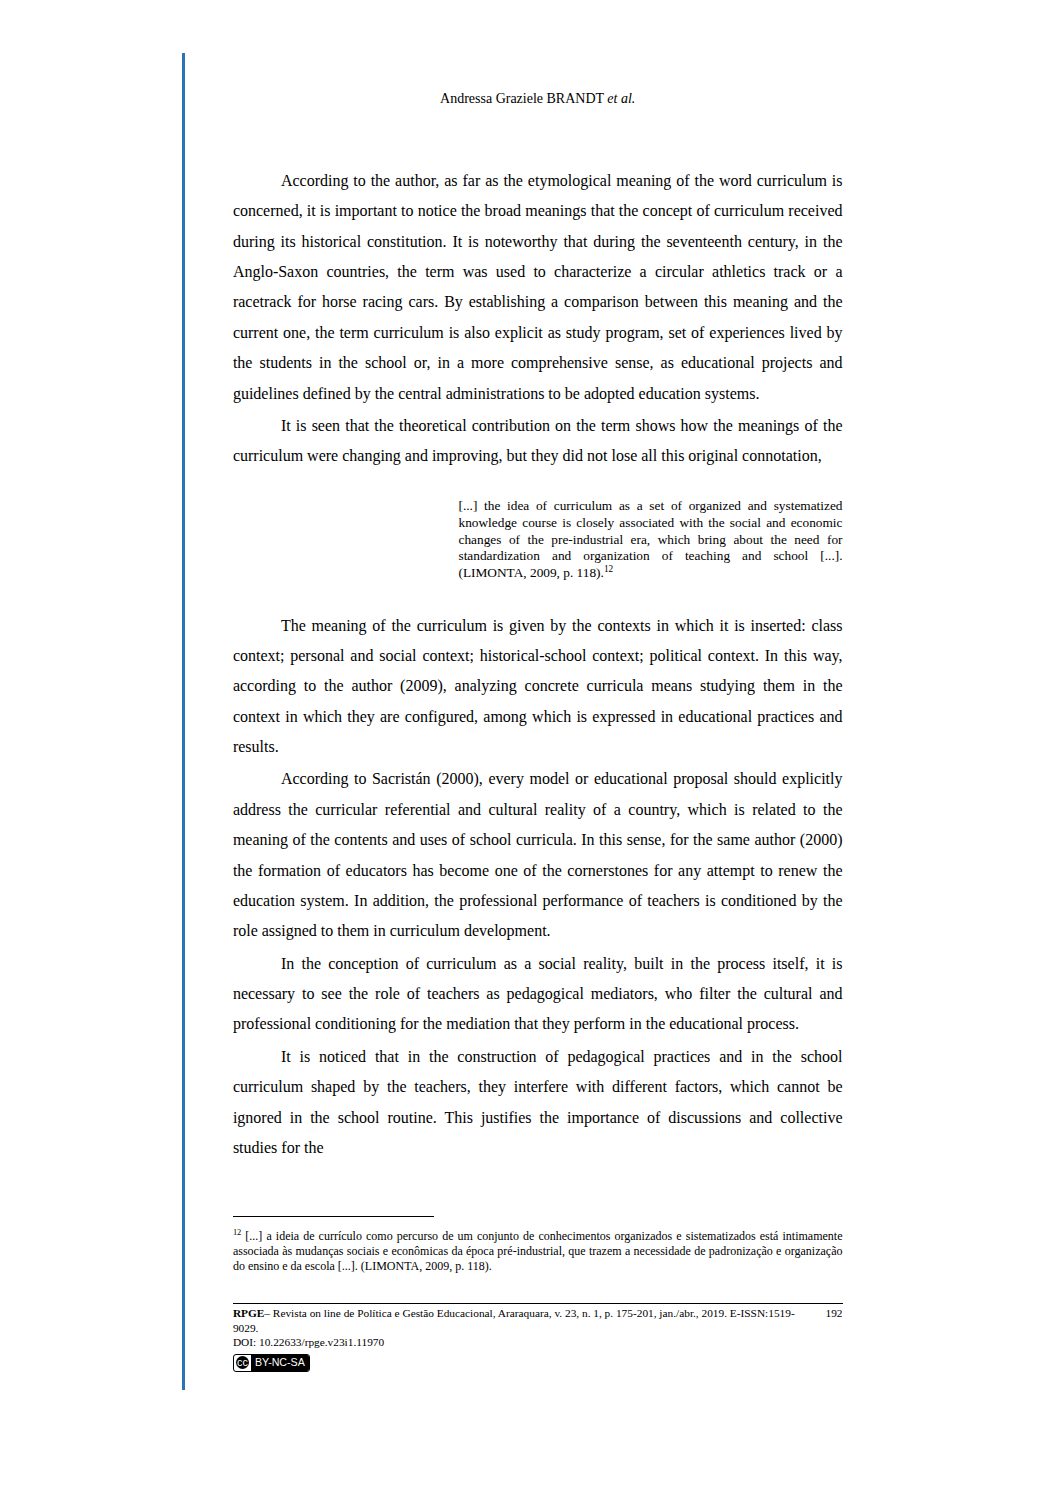Andressa Graziele BRANDT et al.
According to the author, as far as the etymological meaning of the word curriculum is concerned, it is important to notice the broad meanings that the concept of curriculum received during its historical constitution. It is noteworthy that during the seventeenth century, in the Anglo-Saxon countries, the term was used to characterize a circular athletics track or a racetrack for horse racing cars. By establishing a comparison between this meaning and the current one, the term curriculum is also explicit as study program, set of experiences lived by the students in the school or, in a more comprehensive sense, as educational projects and guidelines defined by the central administrations to be adopted education systems.
It is seen that the theoretical contribution on the term shows how the meanings of the curriculum were changing and improving, but they did not lose all this original connotation,
[...] the idea of curriculum as a set of organized and systematized knowledge course is closely associated with the social and economic changes of the pre-industrial era, which bring about the need for standardization and organization of teaching and school [...]. (LIMONTA, 2009, p. 118).12
The meaning of the curriculum is given by the contexts in which it is inserted: class context; personal and social context; historical-school context; political context. In this way, according to the author (2009), analyzing concrete curricula means studying them in the context in which they are configured, among which is expressed in educational practices and results.
According to Sacristán (2000), every model or educational proposal should explicitly address the curricular referential and cultural reality of a country, which is related to the meaning of the contents and uses of school curricula. In this sense, for the same author (2000) the formation of educators has become one of the cornerstones for any attempt to renew the education system. In addition, the professional performance of teachers is conditioned by the role assigned to them in curriculum development.
In the conception of curriculum as a social reality, built in the process itself, it is necessary to see the role of teachers as pedagogical mediators, who filter the cultural and professional conditioning for the mediation that they perform in the educational process.
It is noticed that in the construction of pedagogical practices and in the school curriculum shaped by the teachers, they interfere with different factors, which cannot be ignored in the school routine. This justifies the importance of discussions and collective studies for the
12 [...] a ideia de currículo como percurso de um conjunto de conhecimentos organizados e sistematizados está intimamente associada às mudanças sociais e econômicas da época pré-industrial, que trazem a necessidade de padronização e organização do ensino e da escola [...]. (LIMONTA, 2009, p. 118).
RPGE– Revista on line de Política e Gestão Educacional, Araraquara, v. 23, n. 1, p. 175-201, jan./abr., 2019. E-ISSN:1519-9029.
DOI: 10.22633/rpge.v23i1.11970
192
cc BY-NC-SA